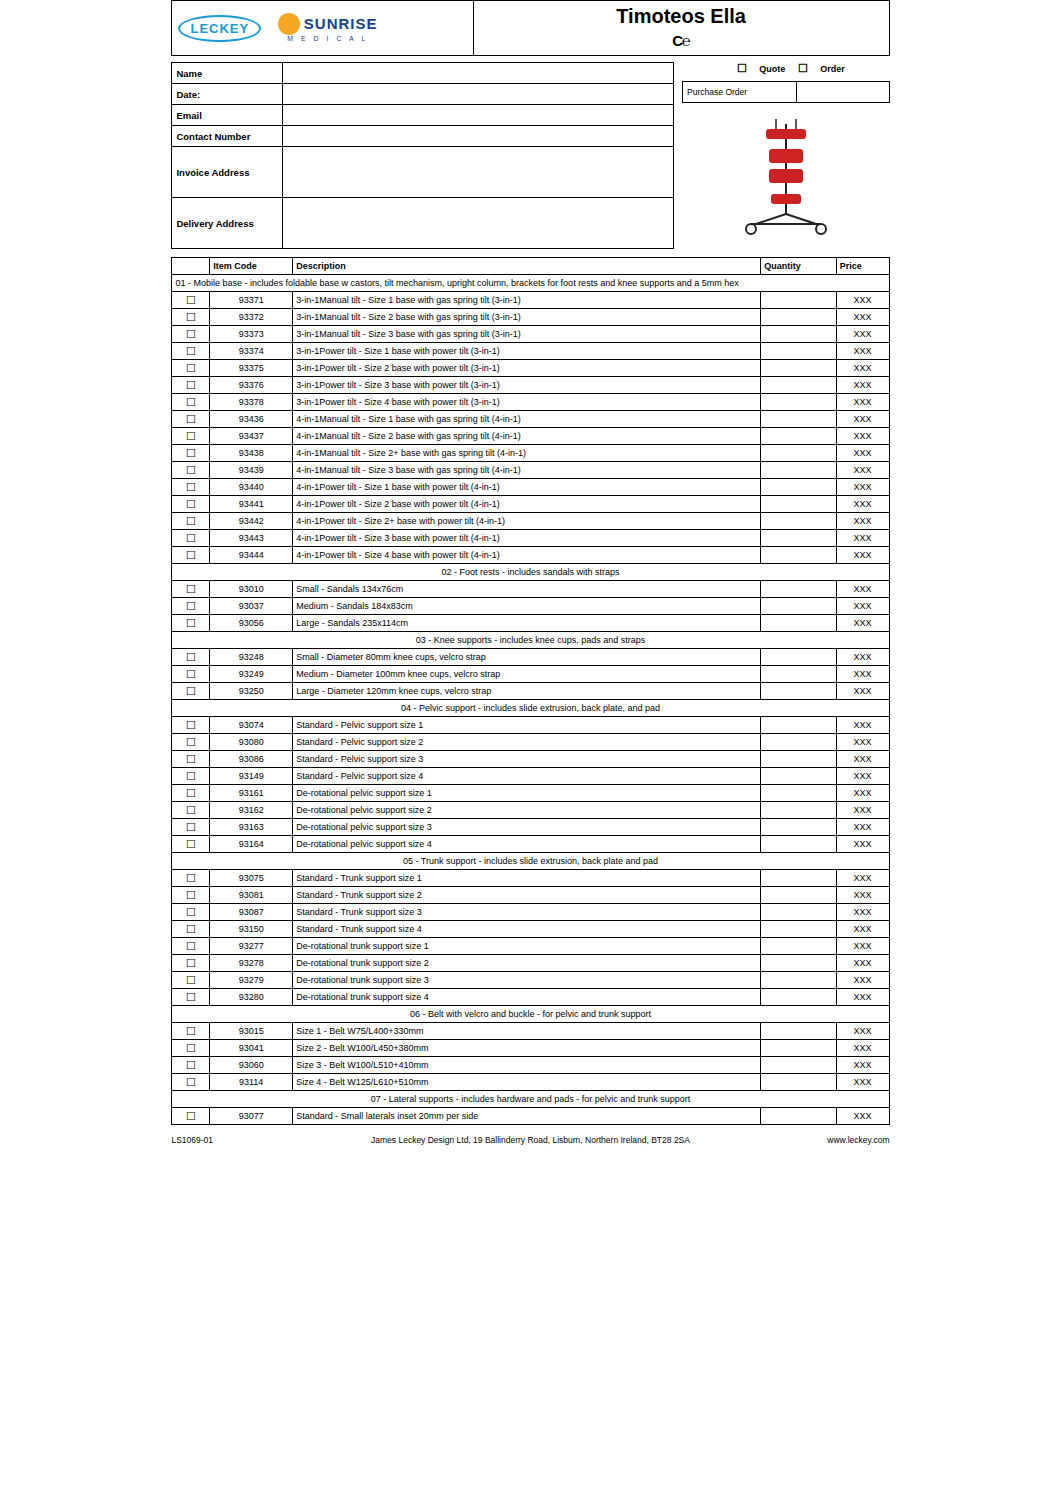| LECKEY SUNRISE M E D I C A L | Timoteos Ella C℮ |
| Name | |
| Date: | |
| Email | |
| Contact Number | |
| Invoice Address | |
| Delivery Address | |
☐ Quote ☐ Order
| Purchase Order | |
| | Item Code | Description | Quantity | Price |
| --- | --- | --- | --- | --- |
| 01 - Mobile base - includes foldable base w castors, tilt mechanism, upright column, brackets for foot rests and knee supports and a 5mm hex |
| ☐ | 93371 | 3-in-1Manual tilt - Size 1 base with gas spring tilt (3-in-1) | | XXX |
| ☐ | 93372 | 3-in-1Manual tilt - Size 2 base with gas spring tilt (3-in-1) | | XXX |
| ☐ | 93373 | 3-in-1Manual tilt - Size 3 base with gas spring tilt (3-in-1) | | XXX |
| ☐ | 93374 | 3-in-1Power tilt - Size 1 base with power tilt (3-in-1) | | XXX |
| ☐ | 93375 | 3-in-1Power tilt - Size 2 base with power tilt (3-in-1) | | XXX |
| ☐ | 93376 | 3-in-1Power tilt - Size 3 base with power tilt (3-in-1) | | XXX |
| ☐ | 93378 | 3-in-1Power tilt - Size 4 base with power tilt (3-in-1) | | XXX |
| ☐ | 93436 | 4-in-1Manual tilt - Size 1 base with gas spring tilt (4-in-1) | | XXX |
| ☐ | 93437 | 4-in-1Manual tilt - Size 2 base with gas spring tilt (4-in-1) | | XXX |
| ☐ | 93438 | 4-in-1Manual tilt - Size 2+ base with gas spring tilt (4-in-1) | | XXX |
| ☐ | 93439 | 4-in-1Manual tilt - Size 3 base with gas spring tilt (4-in-1) | | XXX |
| ☐ | 93440 | 4-in-1Power tilt - Size 1 base with power tilt (4-in-1) | | XXX |
| ☐ | 93441 | 4-in-1Power tilt - Size 2 base with power tilt (4-in-1) | | XXX |
| ☐ | 93442 | 4-in-1Power tilt - Size 2+ base with power tilt (4-in-1) | | XXX |
| ☐ | 93443 | 4-in-1Power tilt - Size 3 base with power tilt (4-in-1) | | XXX |
| ☐ | 93444 | 4-in-1Power tilt - Size 4 base with power tilt (4-in-1) | | XXX |
| 02 - Foot rests - includes sandals with straps |
| ☐ | 93010 | Small - Sandals 134x76cm | | XXX |
| ☐ | 93037 | Medium - Sandals 184x83cm | | XXX |
| ☐ | 93056 | Large - Sandals 235x114cm | | XXX |
| 03 - Knee supports - includes knee cups, pads and straps |
| ☐ | 93248 | Small - Diameter 80mm knee cups, velcro strap | | XXX |
| ☐ | 93249 | Medium - Diameter 100mm knee cups, velcro strap | | XXX |
| ☐ | 93250 | Large - Diameter 120mm knee cups, velcro strap | | XXX |
| 04 - Pelvic support - includes slide extrusion, back plate, and pad |
| ☐ | 93074 | Standard - Pelvic support size 1 | | XXX |
| ☐ | 93080 | Standard - Pelvic support size 2 | | XXX |
| ☐ | 93086 | Standard - Pelvic support size 3 | | XXX |
| ☐ | 93149 | Standard - Pelvic support size 4 | | XXX |
| ☐ | 93161 | De-rotational pelvic support size 1 | | XXX |
| ☐ | 93162 | De-rotational pelvic support size 2 | | XXX |
| ☐ | 93163 | De-rotational pelvic support size 3 | | XXX |
| ☐ | 93164 | De-rotational pelvic support size 4 | | XXX |
| 05 - Trunk support - includes slide extrusion, back plate and pad |
| ☐ | 93075 | Standard - Trunk support size 1 | | XXX |
| ☐ | 93081 | Standard - Trunk support size 2 | | XXX |
| ☐ | 93087 | Standard - Trunk support size 3 | | XXX |
| ☐ | 93150 | Standard - Trunk support size 4 | | XXX |
| ☐ | 93277 | De-rotational trunk support size 1 | | XXX |
| ☐ | 93278 | De-rotational trunk support size 2 | | XXX |
| ☐ | 93279 | De-rotational trunk support size 3 | | XXX |
| ☐ | 93280 | De-rotational trunk support size 4 | | XXX |
| 06 - Belt with velcro and buckle - for pelvic and trunk support |
| ☐ | 93015 | Size 1 - Belt W75/L400+330mm | | XXX |
| ☐ | 93041 | Size 2 - Belt W100/L450+380mm | | XXX |
| ☐ | 93060 | Size 3 - Belt W100/L510+410mm | | XXX |
| ☐ | 93114 | Size 4 - Belt W125/L610+510mm | | XXX |
| 07 - Lateral supports - includes hardware and pads - for pelvic and trunk support |
| ☐ | 93077 | Standard - Small laterals inset 20mm per side | | XXX |
LS1069-01
James Leckey Design Ltd, 19 Ballinderry Road, Lisburn, Northern Ireland, BT28 2SA
www.leckey.com